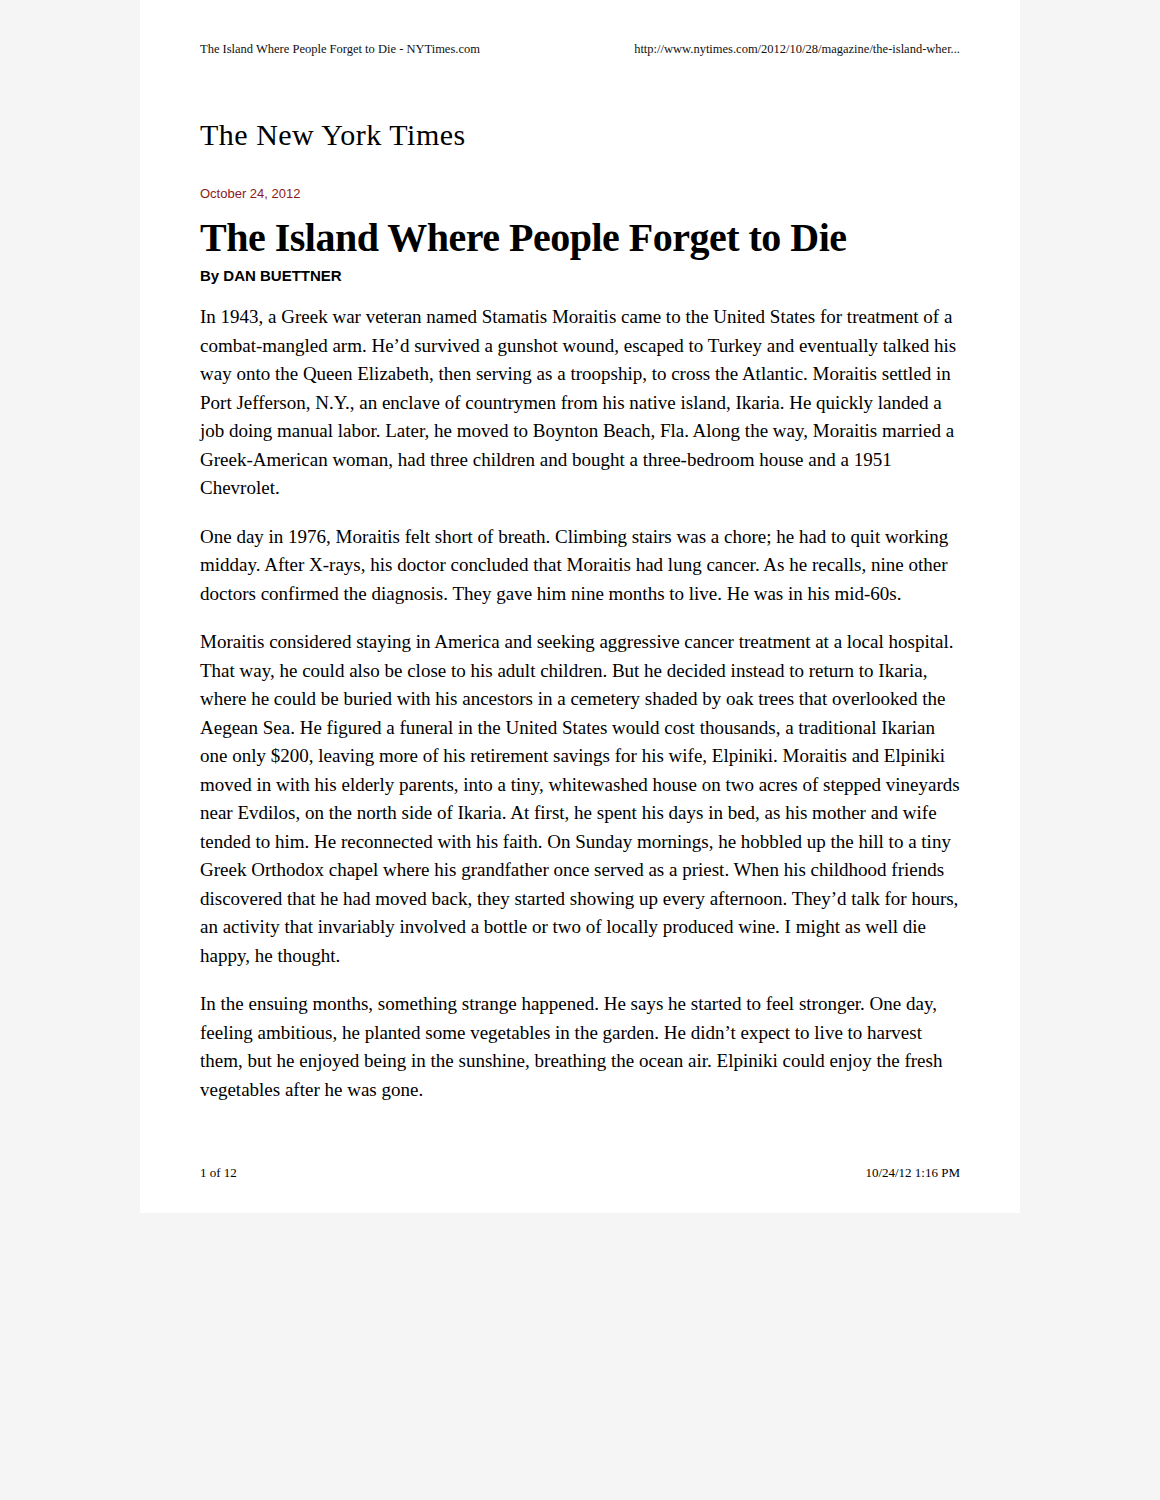The Island Where People Forget to Die - NYTimes.com
http://www.nytimes.com/2012/10/28/magazine/the-island-wher...
The New York Times
October 24, 2012
The Island Where People Forget to Die
By DAN BUETTNER
In 1943, a Greek war veteran named Stamatis Moraitis came to the United States for treatment of a combat-mangled arm. He’d survived a gunshot wound, escaped to Turkey and eventually talked his way onto the Queen Elizabeth, then serving as a troopship, to cross the Atlantic. Moraitis settled in Port Jefferson, N.Y., an enclave of countrymen from his native island, Ikaria. He quickly landed a job doing manual labor. Later, he moved to Boynton Beach, Fla. Along the way, Moraitis married a Greek-American woman, had three children and bought a three-bedroom house and a 1951 Chevrolet.
One day in 1976, Moraitis felt short of breath. Climbing stairs was a chore; he had to quit working midday. After X-rays, his doctor concluded that Moraitis had lung cancer. As he recalls, nine other doctors confirmed the diagnosis. They gave him nine months to live. He was in his mid-60s.
Moraitis considered staying in America and seeking aggressive cancer treatment at a local hospital. That way, he could also be close to his adult children. But he decided instead to return to Ikaria, where he could be buried with his ancestors in a cemetery shaded by oak trees that overlooked the Aegean Sea. He figured a funeral in the United States would cost thousands, a traditional Ikarian one only $200, leaving more of his retirement savings for his wife, Elpiniki. Moraitis and Elpiniki moved in with his elderly parents, into a tiny, whitewashed house on two acres of stepped vineyards near Evdilos, on the north side of Ikaria. At first, he spent his days in bed, as his mother and wife tended to him. He reconnected with his faith. On Sunday mornings, he hobbled up the hill to a tiny Greek Orthodox chapel where his grandfather once served as a priest. When his childhood friends discovered that he had moved back, they started showing up every afternoon. They’d talk for hours, an activity that invariably involved a bottle or two of locally produced wine. I might as well die happy, he thought.
In the ensuing months, something strange happened. He says he started to feel stronger. One day, feeling ambitious, he planted some vegetables in the garden. He didn’t expect to live to harvest them, but he enjoyed being in the sunshine, breathing the ocean air. Elpiniki could enjoy the fresh vegetables after he was gone.
1 of 12
10/24/12 1:16 PM